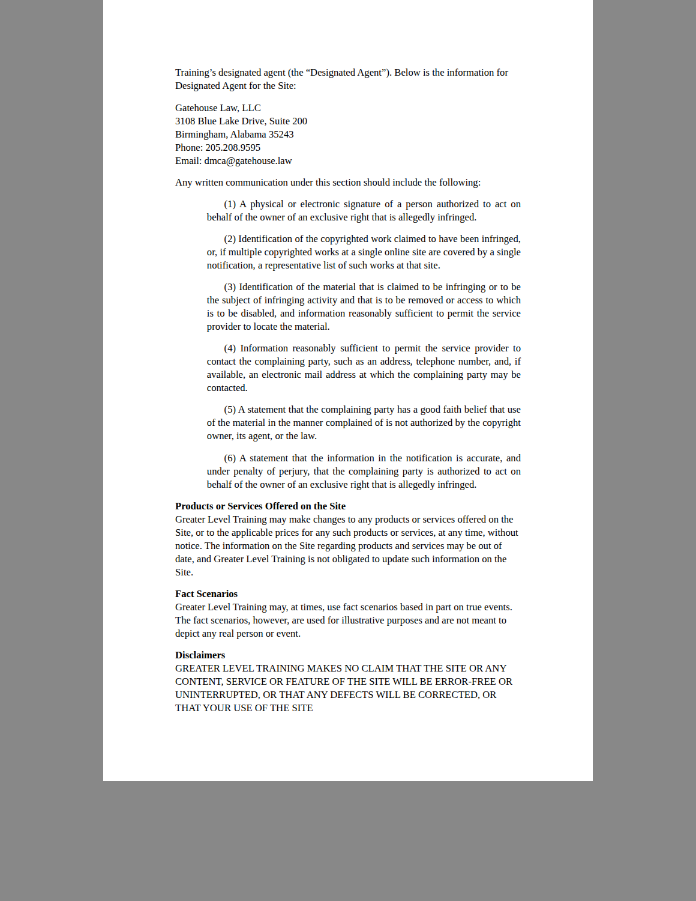Training’s designated agent (the “Designated Agent”). Below is the information for Designated Agent for the Site:
Gatehouse Law, LLC 3108 Blue Lake Drive, Suite 200 Birmingham, Alabama 35243 Phone: 205.208.9595 Email: dmca@gatehouse.law
Any written communication under this section should include the following:
(1) A physical or electronic signature of a person authorized to act on behalf of the owner of an exclusive right that is allegedly infringed.
(2) Identification of the copyrighted work claimed to have been infringed, or, if multiple copyrighted works at a single online site are covered by a single notification, a representative list of such works at that site.
(3) Identification of the material that is claimed to be infringing or to be the subject of infringing activity and that is to be removed or access to which is to be disabled, and information reasonably sufficient to permit the service provider to locate the material.
(4) Information reasonably sufficient to permit the service provider to contact the complaining party, such as an address, telephone number, and, if available, an electronic mail address at which the complaining party may be contacted.
(5) A statement that the complaining party has a good faith belief that use of the material in the manner complained of is not authorized by the copyright owner, its agent, or the law.
(6) A statement that the information in the notification is accurate, and under penalty of perjury, that the complaining party is authorized to act on behalf of the owner of an exclusive right that is allegedly infringed.
Products or Services Offered on the Site
Greater Level Training may make changes to any products or services offered on the Site, or to the applicable prices for any such products or services, at any time, without notice. The information on the Site regarding products and services may be out of date, and Greater Level Training is not obligated to update such information on the Site.
Fact Scenarios
Greater Level Training may, at times, use fact scenarios based in part on true events. The fact scenarios, however, are used for illustrative purposes and are not meant to depict any real person or event.
Disclaimers
Greater Level Training makes no claim that the Site or any content, service or feature of the Site will be error-free or uninterrupted, or that any defects will be corrected, or that your use of the Site